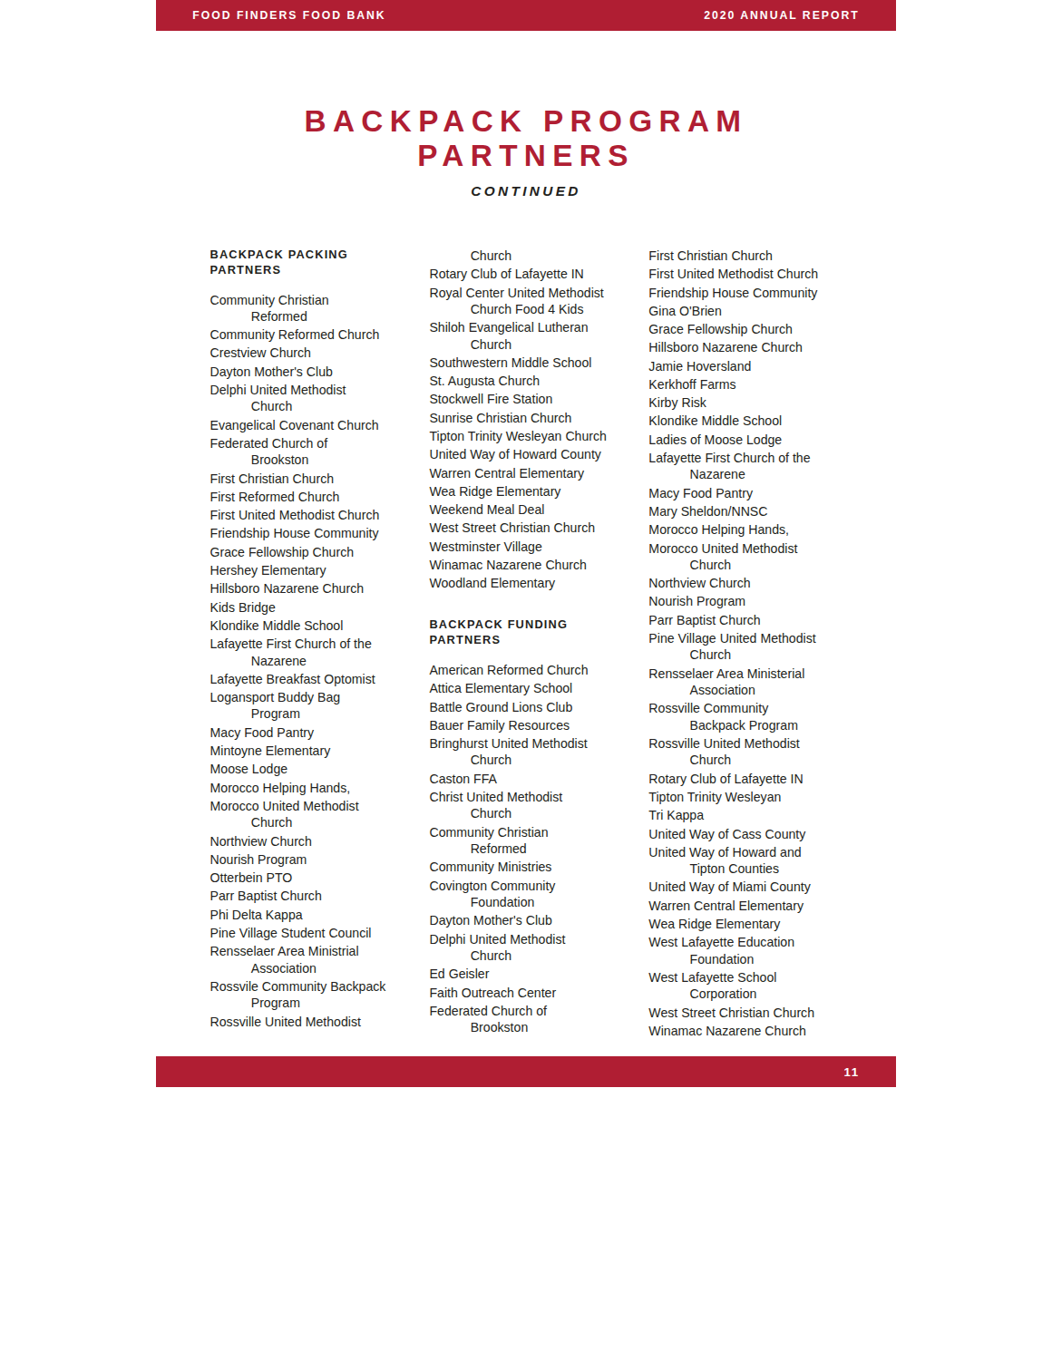Food Finders Food Bank 2020 Annual Report
Backpack Program Partners
Continued
Backpack Packing Partners
Community ChristianReformed
Community Reformed Church
Crestview Church
Dayton Mother's Club
Delphi United MethodistChurch
Evangelical Covenant Church
Federated Church ofBrookston
First Christian Church
First Reformed Church
First United Methodist Church
Friendship House Community
Grace Fellowship Church
Hershey Elementary
Hillsboro Nazarene Church
Kids Bridge
Klondike Middle School
Lafayette First Church of theNazarene
Lafayette Breakfast Optomist
Logansport Buddy BagProgram
Macy Food Pantry
Mintoyne Elementary
Moose Lodge
Morocco Helping Hands,
Morocco United MethodistChurch
Northview Church
Nourish Program
Otterbein PTO
Parr Baptist Church
Phi Delta Kappa
Pine Village Student Council
Rensselaer Area MinistrialAssociation
Rossvile Community BackpackProgram
Rossville United MethodistChurch
Rotary Club of Lafayette IN
Royal Center United MethodistChurch Food 4 Kids
Shiloh Evangelical LutheranChurch
Southwestern Middle School
St. Augusta Church
Stockwell Fire Station
Sunrise Christian Church
Tipton Trinity Wesleyan Church
United Way of Howard County
Warren Central Elementary
Wea Ridge Elementary
Weekend Meal Deal
West Street Christian Church
Westminster Village
Winamac Nazarene Church
Woodland Elementary
Backpack Funding Partners
American Reformed Church
Attica Elementary School
Battle Ground Lions Club
Bauer Family Resources
Bringhurst United MethodistChurch
Caston FFA
Christ United MethodistChurch
Community ChristianReformed
Community Ministries
Covington CommunityFoundation
Dayton Mother's Club
Delphi United MethodistChurch
Ed Geisler
Faith Outreach Center
Federated Church ofBrookston
First Christian Church
First United Methodist Church
Friendship House Community
Gina O'Brien
Grace Fellowship Church
Hillsboro Nazarene Church
Jamie Hoversland
Kerkhoff Farms
Kirby Risk
Klondike Middle School
Ladies of Moose Lodge
Lafayette First Church of theNazarene
Macy Food Pantry
Mary Sheldon/NNSC
Morocco Helping Hands,
Morocco United MethodistChurch
Northview Church
Nourish Program
Parr Baptist Church
Pine Village United MethodistChurch
Rensselaer Area MinisterialAssociation
Rossville CommunityBackpack Program
Rossville United MethodistChurch
Rotary Club of Lafayette IN
Tipton Trinity Wesleyan
Tri Kappa
United Way of Cass County
United Way of Howard andTipton Counties
United Way of Miami County
Warren Central Elementary
Wea Ridge Elementary
West Lafayette EducationFoundation
West Lafayette SchoolCorporation
West Street Christian Church
Winamac Nazarene Church
11